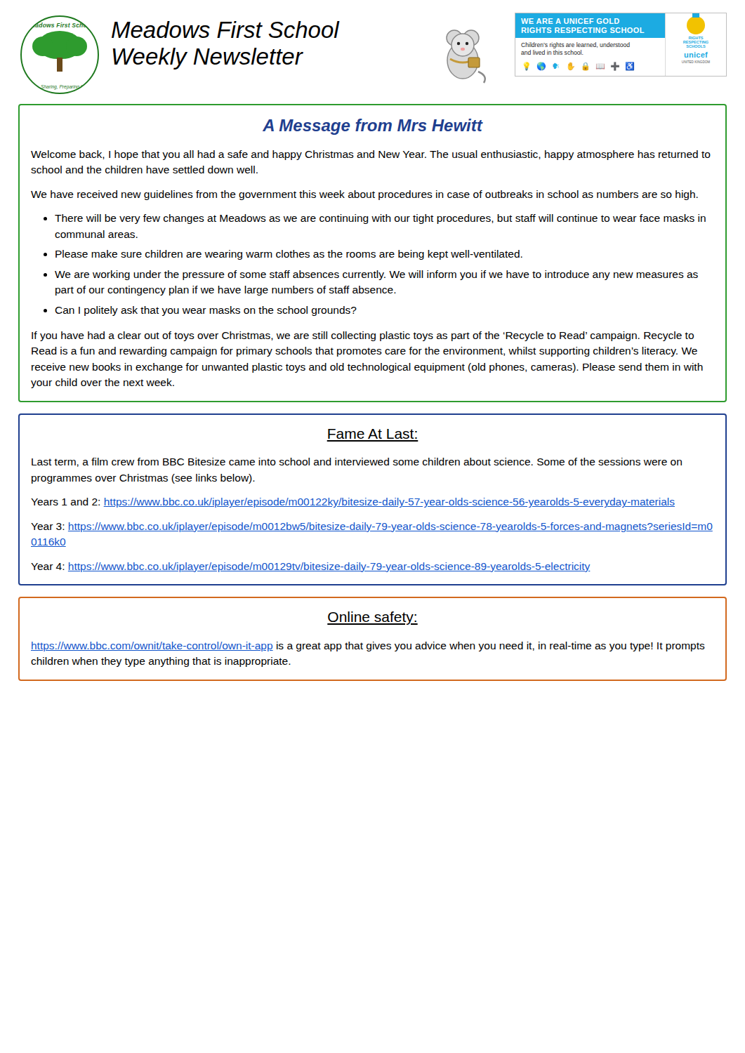Meadows First School
Caring, Sharing, Preparing for Life
Meadows First School
Weekly Newsletter
We are a unicef gold
rights respecting school
Children’s rights are learned, understood
and lived in this school.
💡 🌎 🗣 ✋ 🔒 📖 ➕ ♿
RIGHTS
RESPECTING
SCHOOLS
unicefUNITED KINGDOM
A Message from Mrs Hewitt
Welcome back, I hope that you all had a safe and happy Christmas and New Year. The usual enthusiastic, happy atmosphere has returned to school and the children have settled down well.
We have received new guidelines from the government this week about procedures in case of outbreaks in school as numbers are so high.
There will be very few changes at Meadows as we are continuing with our tight procedures, but staff will continue to wear face masks in communal areas.
Please make sure children are wearing warm clothes as the rooms are being kept well-ventilated.
We are working under the pressure of some staff absences currently. We will inform you if we have to introduce any new measures as part of our contingency plan if we have large numbers of staff absence.
Can I politely ask that you wear masks on the school grounds?
If you have had a clear out of toys over Christmas, we are still collecting plastic toys as part of the ‘Recycle to Read’ campaign. Recycle to Read is a fun and rewarding campaign for primary schools that promotes care for the environment, whilst supporting children’s literacy. We receive new books in exchange for unwanted plastic toys and old technological equipment (old phones, cameras). Please send them in with your child over the next week.
Fame At Last:
Last term, a film crew from BBC Bitesize came into school and interviewed some children about science. Some of the sessions were on programmes over Christmas (see links below).
Years 1 and 2: https://www.bbc.co.uk/iplayer/episode/m00122ky/bitesize-daily-57-year-olds-science-56-yearolds-5-everyday-materials
Year 3: https://www.bbc.co.uk/iplayer/episode/m0012bw5/bitesize-daily-79-year-olds-science-78-yearolds-5-forces-and-magnets?seriesId=m00116k0
Year 4: https://www.bbc.co.uk/iplayer/episode/m00129tv/bitesize-daily-79-year-olds-science-89-yearolds-5-electricity
Online safety:
https://www.bbc.com/ownit/take-control/own-it-app is a great app that gives you advice when you need it, in real-time as you type! It prompts children when they type anything that is inappropriate.